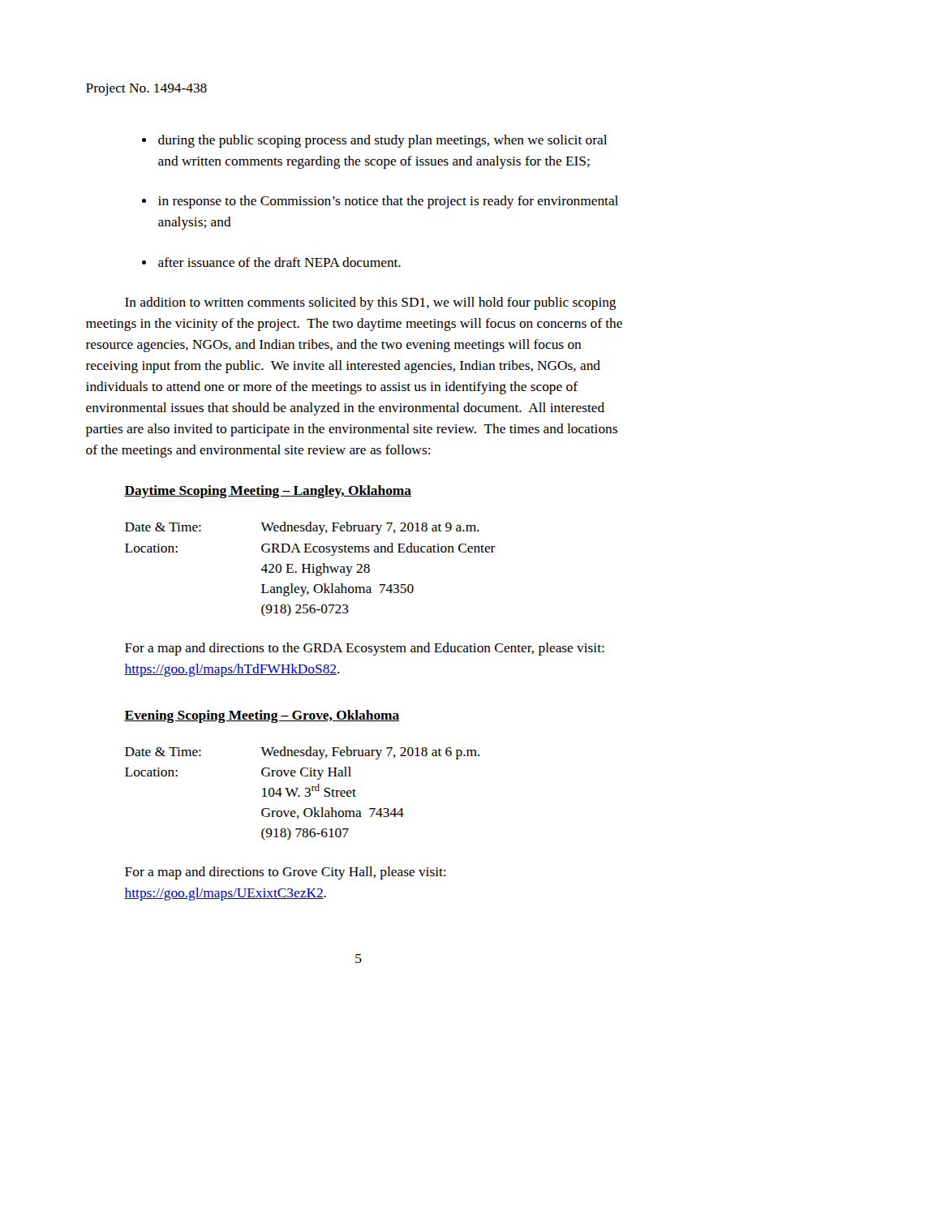Project No. 1494-438
during the public scoping process and study plan meetings, when we solicit oral and written comments regarding the scope of issues and analysis for the EIS;
in response to the Commission’s notice that the project is ready for environmental analysis; and
after issuance of the draft NEPA document.
In addition to written comments solicited by this SD1, we will hold four public scoping meetings in the vicinity of the project. The two daytime meetings will focus on concerns of the resource agencies, NGOs, and Indian tribes, and the two evening meetings will focus on receiving input from the public. We invite all interested agencies, Indian tribes, NGOs, and individuals to attend one or more of the meetings to assist us in identifying the scope of environmental issues that should be analyzed in the environmental document. All interested parties are also invited to participate in the environmental site review. The times and locations of the meetings and environmental site review are as follows:
Daytime Scoping Meeting – Langley, Oklahoma
| Date & Time: | Wednesday, February 7, 2018 at 9 a.m. |
| Location: | GRDA Ecosystems and Education Center 420 E. Highway 28 Langley, Oklahoma 74350 (918) 256-0723 |
For a map and directions to the GRDA Ecosystem and Education Center, please visit: https://goo.gl/maps/hTdFWHkDoS82.
Evening Scoping Meeting – Grove, Oklahoma
| Date & Time: | Wednesday, February 7, 2018 at 6 p.m. |
| Location: | Grove City Hall 104 W. 3 rd Street Grove, Oklahoma 74344 (918) 786-6107 |
For a map and directions to Grove City Hall, please visit:
https://goo.gl/maps/UExixtC3ezK2.
5